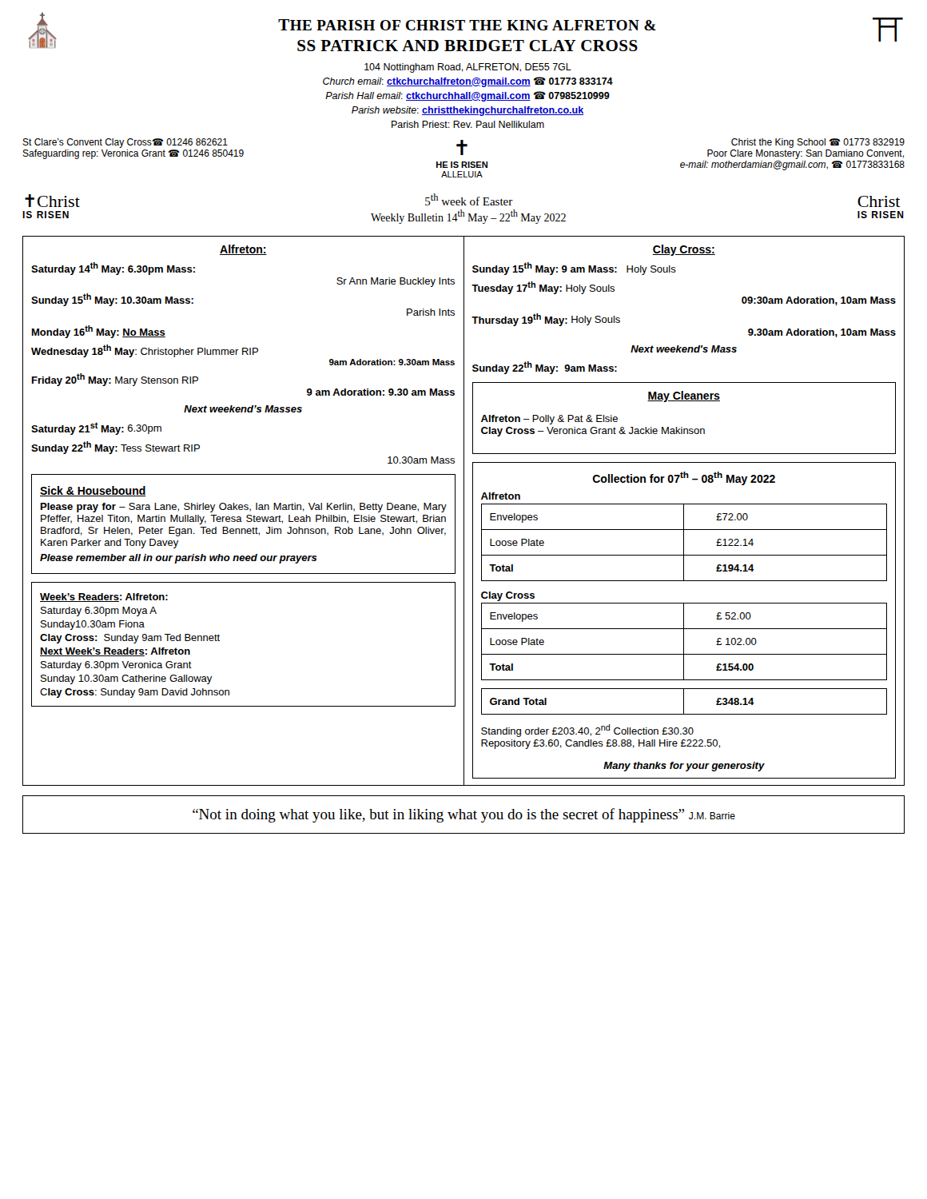⛪
THE PARISH OF CHRIST THE KING ALFRETON &
SS PATRICK AND BRIDGET CLAY CROSS
104 Nottingham Road, ALFRETON, DE55 7GL
Church email: ctkchurchalfreton@gmail.com ☎ 01773 833174
Parish Hall email: ctkchurchhall@gmail.com ☎ 07985210999
Parish website: christthekingchurchalfreton.co.uk
Parish Priest: Rev. Paul Nellikulam
⛩
St Clare’s Convent Clay Cross☎ 01246 862621
Safeguarding rep: Veronica Grant ☎ 01246 850419
✝
HE IS RISEN
ALLELUIA
Christ the King School ☎ 01773 832919
Poor Clare Monastery: San Damiano Convent,
e-mail: motherdamian@gmail.com, ☎ 01773833168
✝Christ
IS RISEN
5th week of Easter
Weekly Bulletin 14th May – 22th May 2022
Christ
IS RISEN
| Alfreton: Saturday 14 th May: 6.30pm Mass: Sr Ann Marie Buckley Ints Sunday 15 th May: 10.30am Mass: Parish Ints Monday 16 th May: No Mass Wednesday 18 th May : Christopher Plummer RIP 9am Adoration: 9.30am Mass Friday 20 th May: Mary Stenson RIP 9 am Adoration: 9.30 am Mass N ext weekend’s Masses Saturday 21 st May: 6.30pm Sunday 22 th May: Tess Stewart RIP 10.30am Mass Sick & Housebound Please pray for – Sara Lane, Shirley Oakes, Ian Martin, Val Kerlin, Betty Deane, Mary Pfeffer, Hazel Titon, Martin Mullally, Teresa Stewart, Leah Philbin, Elsie Stewart, Brian Bradford, Sr Helen, Peter Egan. Ted Bennett, Jim Johnson, Rob Lane, John Oliver, Karen Parker and Tony Davey Please remember all in our parish who need our prayers Week’s Readers : Alfreton: Saturday 6.30pm Moya A Sunday10.30am Fiona Clay Cross: Sunday 9am Ted Bennett Next Week’s Readers : Alfreton Saturday 6.30pm Veronica Grant Sunday 10.30am Catherine Galloway C lay Cross : Sunday 9am David Johnson | Clay Cross: Sunday 15 th May: 9 am Mass: Holy Souls Tuesday 17 th May: Holy Souls 09:30am Adoration, 10am Mass Thursday 19 th May: Holy Souls 9.30am Adoration, 10am Mass Next weekend's Mass Sunday 22 th May: 9am Mass: May Cleaners Alfreton – Polly & Pat & Elsie Clay Cross – Veronica Grant & Jackie Makinson Collection for 07 th – 08 th May 2022 Alfreton / Envelopes / £72.00 / / Loose Plate / £122.14 / / Total / £194.14 / Clay Cross / Envelopes / £ 52.00 / / Loose Plate / £ 102.00 / / Total / £154.00 / / Grand Total / £348.14 / Standing order £203.40, 2 nd Collection £30.30 Repository £3.60, Candles £8.88, Hall Hire £222.50, Many thanks for your generosity |
“Not in doing what you like, but in liking what you do is the secret of happiness” J.M. Barrie